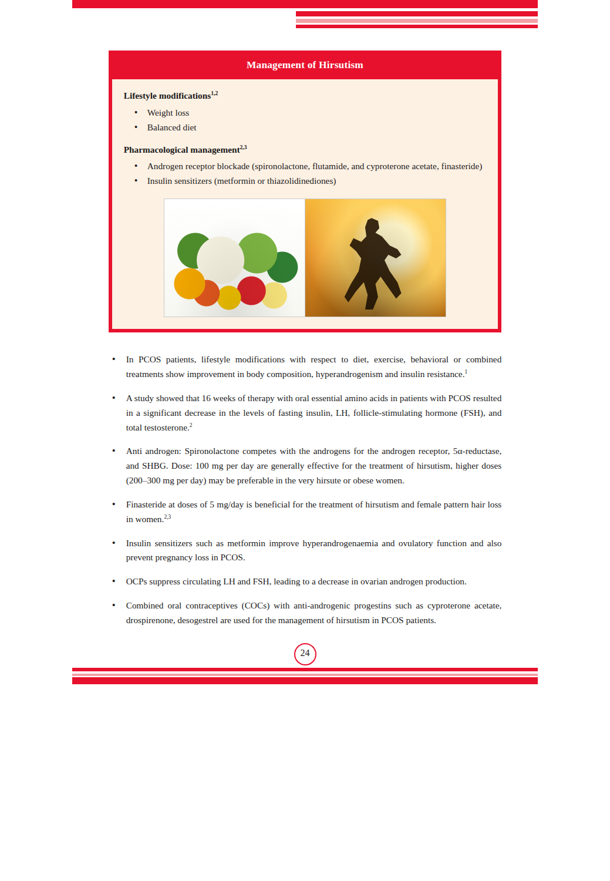Management of Hirsutism
Lifestyle modifications1,2
Weight loss
Balanced diet
Pharmacological management2,3
Androgen receptor blockade (spironolactone, flutamide, and cyproterone acetate, finasteride)
Insulin sensitizers (metformin or thiazolidinediones)
In PCOS patients, lifestyle modifications with respect to diet, exercise, behavioral or combined treatments show improvement in body composition, hyperandrogenism and insulin resistance.1
A study showed that 16 weeks of therapy with oral essential amino acids in patients with PCOS resulted in a significant decrease in the levels of fasting insulin, LH, follicle-stimulating hormone (FSH), and total testosterone.2
Anti androgen: Spironolactone competes with the androgens for the androgen receptor, 5α-reductase, and SHBG. Dose: 100 mg per day are generally effective for the treatment of hirsutism, higher doses (200–300 mg per day) may be preferable in the very hirsute or obese women.
Finasteride at doses of 5 mg/day is beneficial for the treatment of hirsutism and female pattern hair loss in women.2,3
Insulin sensitizers such as metformin improve hyperandrogenaemia and ovulatory function and also prevent pregnancy loss in PCOS.
OCPs suppress circulating LH and FSH, leading to a decrease in ovarian androgen production.
Combined oral contraceptives (COCs) with anti-androgenic progestins such as cyproterone acetate, drospirenone, desogestrel are used for the management of hirsutism in PCOS patients.
24